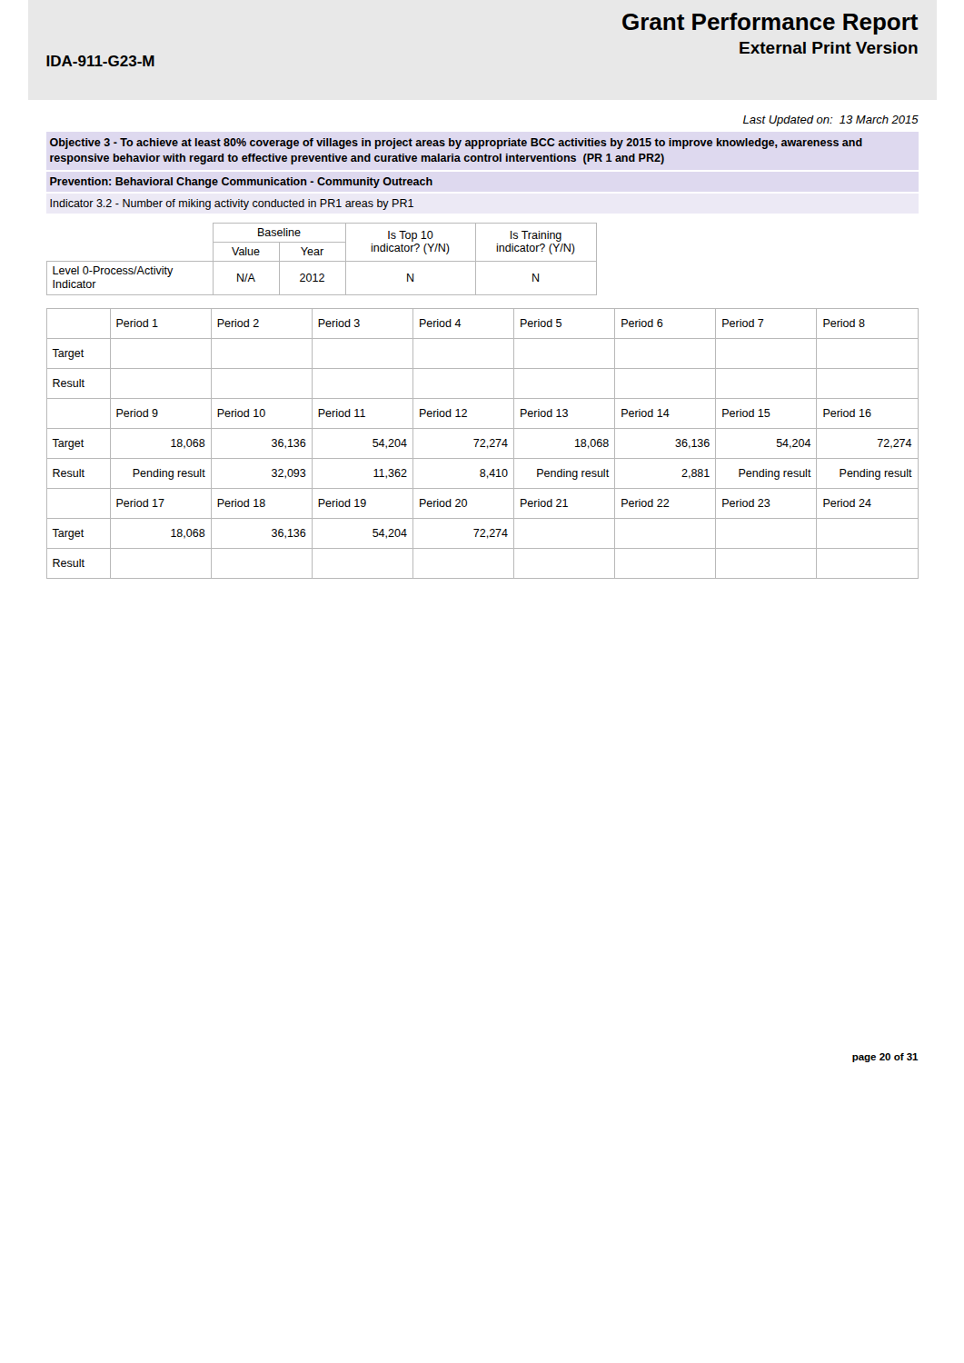Grant Performance Report
External Print Version
IDA-911-G23-M
Last Updated on: 13 March 2015
Objective 3 - To achieve at least 80% coverage of villages in project areas by appropriate BCC activities by 2015 to improve knowledge, awareness and responsive behavior with regard to effective preventive and curative malaria control interventions (PR 1 and PR2)
Prevention: Behavioral Change Communication - Community Outreach
Indicator 3.2 - Number of miking activity conducted in PR1 areas by PR1
| | Baseline | Is Top 10 indicator? (Y/N) | Is Training indicator? (Y/N) |
| Value | Year |
| Level 0-Process/Activity Indicator | N/A | 2012 | N | N |
| | Period 1 | Period 2 | Period 3 | Period 4 | Period 5 | Period 6 | Period 7 | Period 8 |
| --- | --- | --- | --- | --- | --- | --- | --- | --- |
| Target | | | | | | | | |
| Result | | | | | | | | |
| | Period 9 | Period 10 | Period 11 | Period 12 | Period 13 | Period 14 | Period 15 | Period 16 |
| Target | 18,068 | 36,136 | 54,204 | 72,274 | 18,068 | 36,136 | 54,204 | 72,274 |
| Result | Pending result | 32,093 | 11,362 | 8,410 | Pending result | 2,881 | Pending result | Pending result |
| | Period 17 | Period 18 | Period 19 | Period 20 | Period 21 | Period 22 | Period 23 | Period 24 |
| Target | 18,068 | 36,136 | 54,204 | 72,274 | | | | |
| Result | | | | | | | | |
page 20 of 31